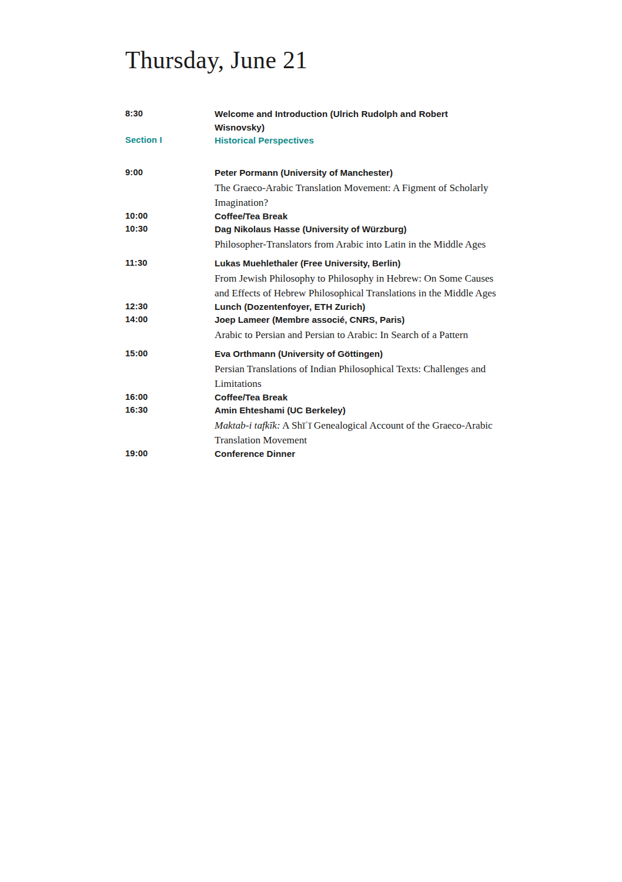Thursday, June 21
| 8:30 | Welcome and Introduction (Ulrich Rudolph and Robert Wisnovsky) |
| Section I | Historical Perspectives |
| 9:00 | Peter Pormann (University of Manchester) The Graeco-Arabic Translation Movement: A Figment of Scholarly Imagination? |
| 10:00 | Coffee/Tea Break |
| 10:30 | Dag Nikolaus Hasse (University of Würzburg) Philosopher-Translators from Arabic into Latin in the Middle Ages |
| 11:30 | Lukas Muehlethaler (Free University, Berlin) From Jewish Philosophy to Philosophy in Hebrew: On Some Causes and Effects of Hebrew Philosophical Translations in the Middle Ages |
| 12:30 | Lunch (Dozentenfoyer, ETH Zurich) |
| 14:00 | Joep Lameer (Membre associé, CNRS, Paris) Arabic to Persian and Persian to Arabic: In Search of a Pattern |
| 15:00 | Eva Orthmann (University of Göttingen) Persian Translations of Indian Philosophical Texts: Challenges and Limitations |
| 16:00 | Coffee/Tea Break |
| 16:30 | Amin Ehteshami (UC Berkeley) Maktab-i tafkīk: A Shīʿī Genealogical Account of the Graeco-Arabic Translation Movement |
| 19:00 | Conference Dinner |